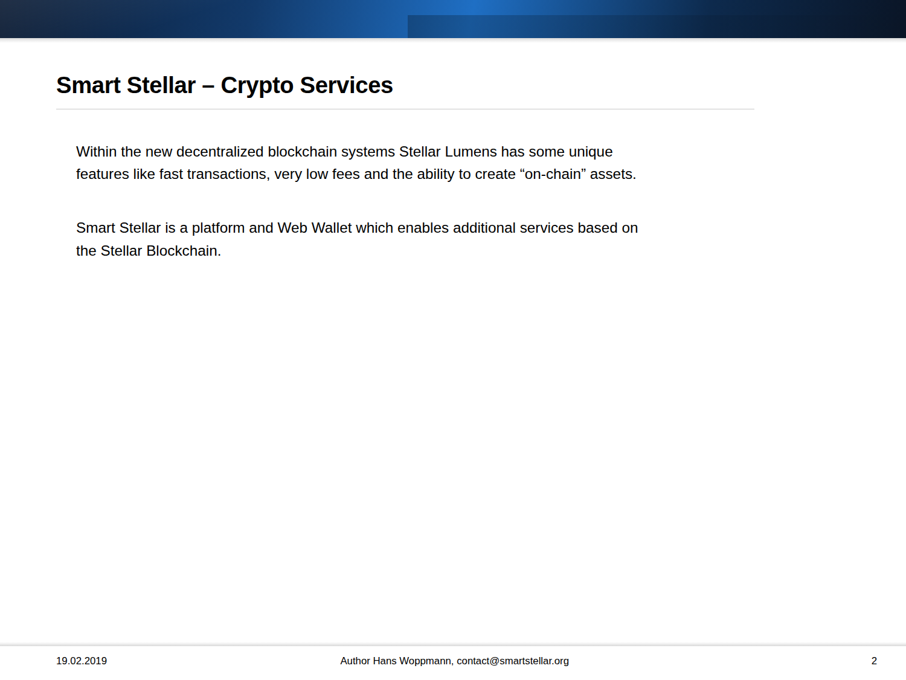Smart Stellar – Crypto Services
Within the new decentralized blockchain systems Stellar Lumens has some unique features like fast transactions, very low fees and the ability to create “on-chain” assets.
Smart Stellar is a platform and Web Wallet which enables additional services based on the Stellar Blockchain.
19.02.2019
Author Hans Woppmann, contact@smartstellar.org
2